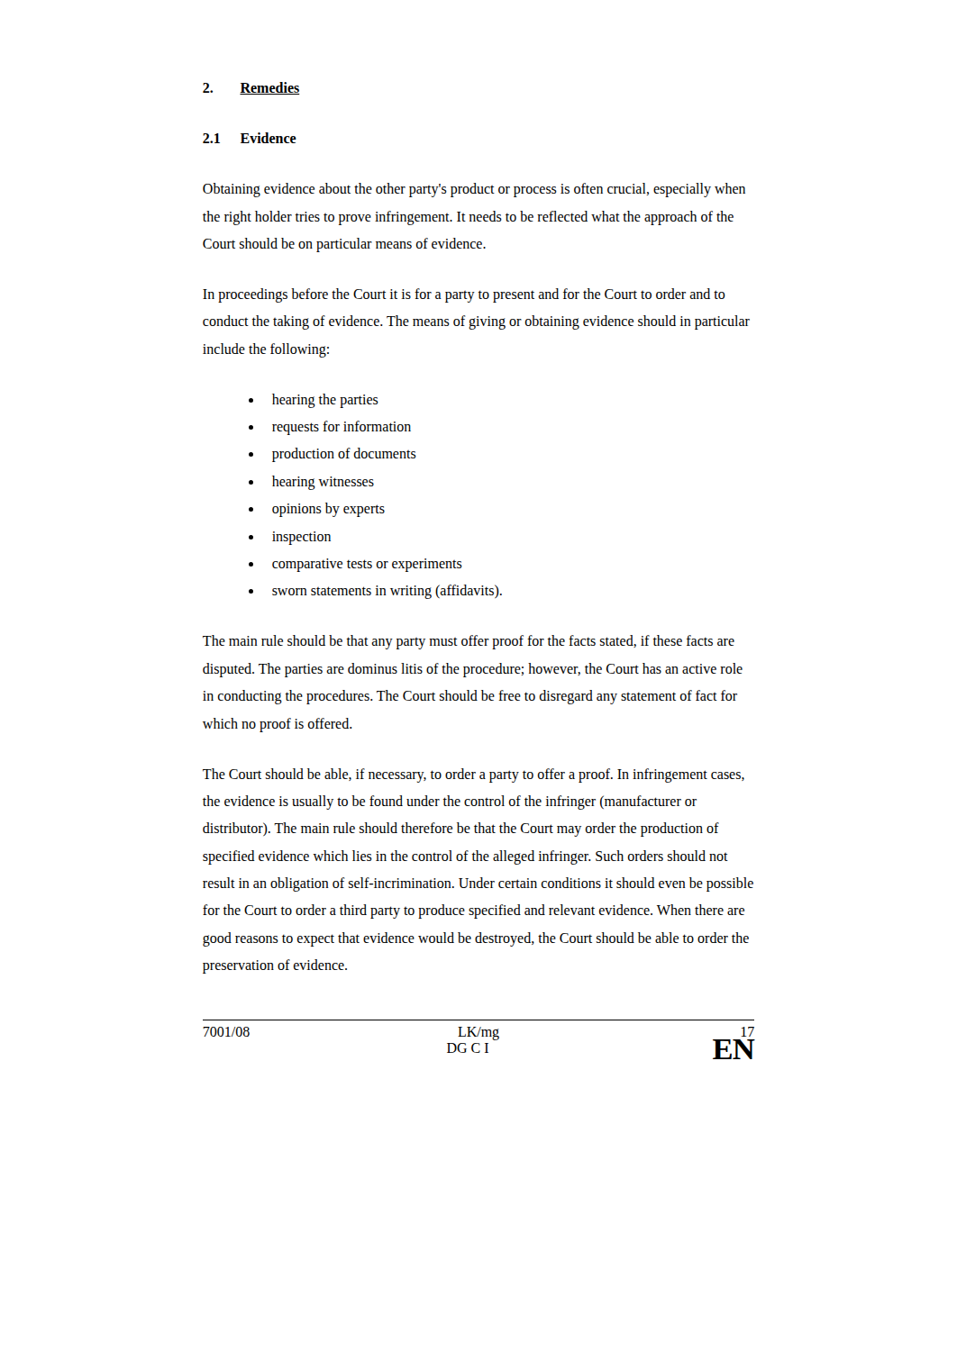2. Remedies
2.1 Evidence
Obtaining evidence about the other party's product or process is often crucial, especially when the right holder tries to prove infringement. It needs to be reflected what the approach of the Court should be on particular means of evidence.
In proceedings before the Court it is for a party to present and for the Court to order and to conduct the taking of evidence. The means of giving or obtaining evidence should in particular include the following:
hearing the parties
requests for information
production of documents
hearing witnesses
opinions by experts
inspection
comparative tests or experiments
sworn statements in writing (affidavits).
The main rule should be that any party must offer proof for the facts stated, if these facts are disputed. The parties are dominus litis of the procedure; however, the Court has an active role in conducting the procedures. The Court should be free to disregard any statement of fact for which no proof is offered.
The Court should be able, if necessary, to order a party to offer a proof. In infringement cases, the evidence is usually to be found under the control of the infringer (manufacturer or distributor). The main rule should therefore be that the Court may order the production of specified evidence which lies in the control of the alleged infringer. Such orders should not result in an obligation of self-incrimination. Under certain conditions it should even be possible for the Court to order a third party to produce specified and relevant evidence. When there are good reasons to expect that evidence would be destroyed, the Court should be able to order the preservation of evidence.
7001/08
LK/mg
17
DG C I
EN